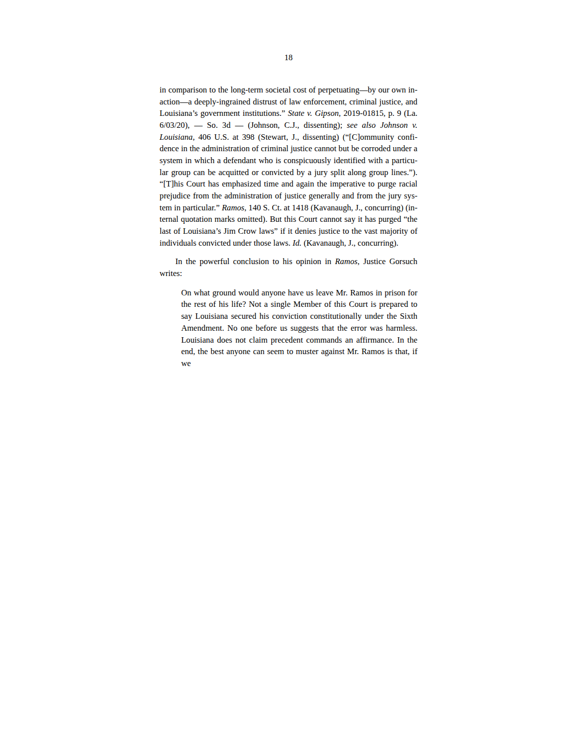18
in comparison to the long-term societal cost of perpetuating—by our own inaction—a deeply-ingrained distrust of law enforcement, criminal justice, and Louisiana’s government institutions.” State v. Gipson, 2019-01815, p. 9 (La. 6/03/20), — So. 3d — (Johnson, C.J., dissenting); see also Johnson v. Louisiana, 406 U.S. at 398 (Stewart, J., dissenting) (“[C]ommunity confidence in the administration of criminal justice cannot but be corroded under a system in which a defendant who is conspicuously identified with a particular group can be acquitted or convicted by a jury split along group lines.”). “[T]his Court has emphasized time and again the imperative to purge racial prejudice from the administration of justice generally and from the jury system in particular.” Ramos, 140 S. Ct. at 1418 (Kavanaugh, J., concurring) (internal quotation marks omitted). But this Court cannot say it has purged “the last of Louisiana’s Jim Crow laws” if it denies justice to the vast majority of individuals convicted under those laws. Id. (Kavanaugh, J., concurring).
In the powerful conclusion to his opinion in Ramos, Justice Gorsuch writes:
On what ground would anyone have us leave Mr. Ramos in prison for the rest of his life? Not a single Member of this Court is prepared to say Louisiana secured his conviction constitutionally under the Sixth Amendment. No one before us suggests that the error was harmless. Louisiana does not claim precedent commands an affirmance. In the end, the best anyone can seem to muster against Mr. Ramos is that, if we